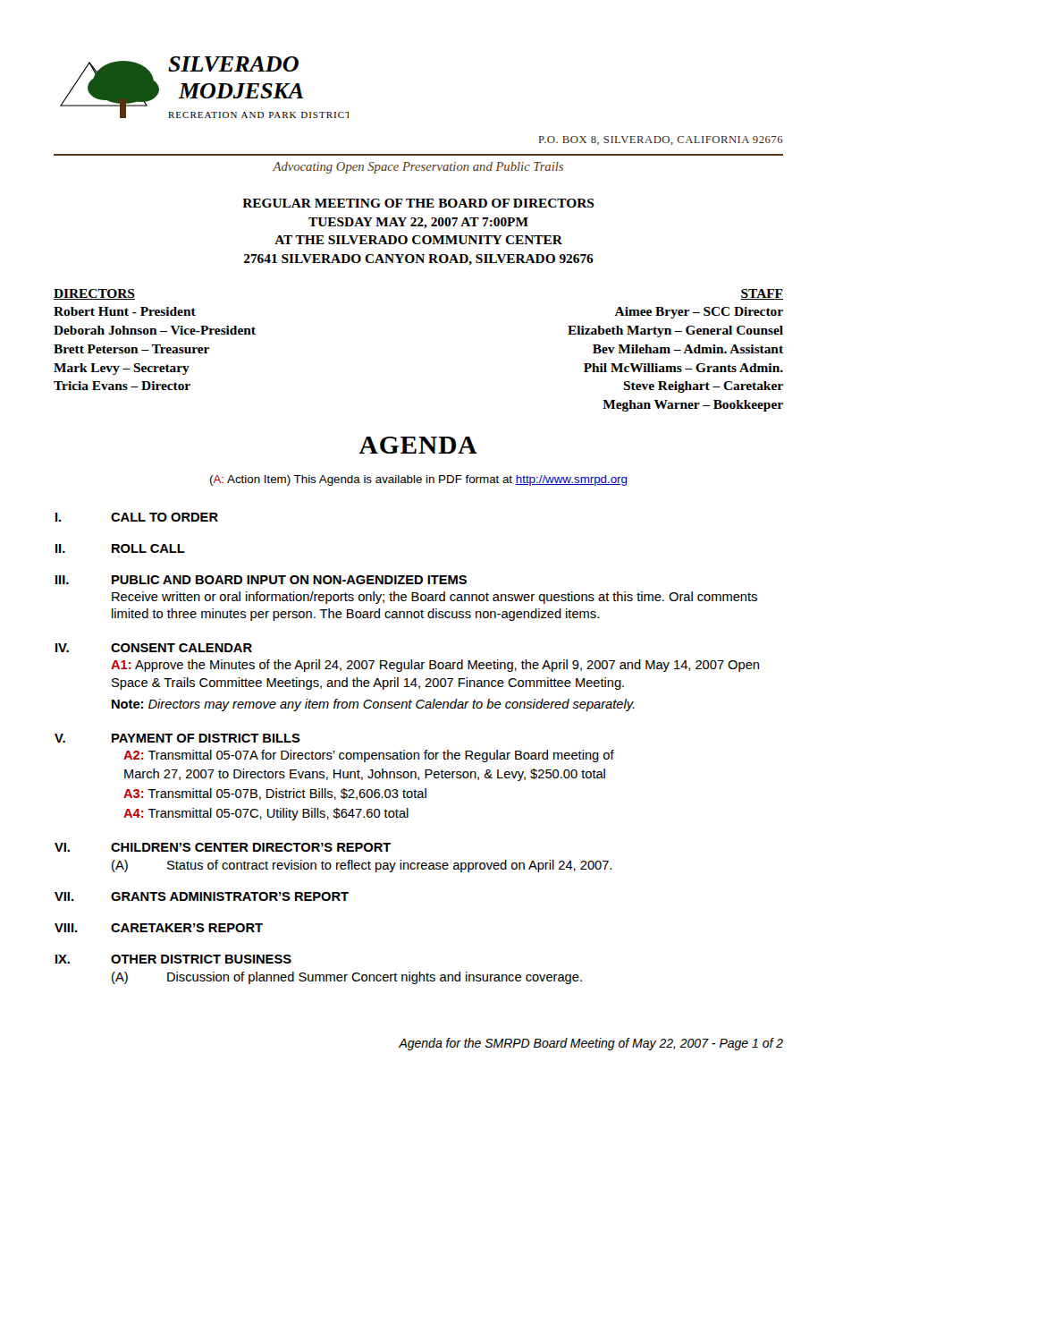P.O. BOX 8, SILVERADO, CALIFORNIA 92676
Advocating Open Space Preservation and Public Trails
REGULAR MEETING OF THE BOARD OF DIRECTORS
TUESDAY MAY 22, 2007 AT 7:00PM
AT THE SILVERADO COMMUNITY CENTER
27641 SILVERADO CANYON ROAD, SILVERADO 92676
| DIRECTORS | STAFF |
| Robert Hunt - President | Aimee Bryer – SCC Director |
| Deborah Johnson – Vice-President | Elizabeth Martyn – General Counsel |
| Brett Peterson – Treasurer | Bev Mileham – Admin. Assistant |
| Mark Levy – Secretary | Phil McWilliams – Grants Admin. |
| Tricia Evans – Director | Steve Reighart – Caretaker |
| | Meghan Warner – Bookkeeper |
AGENDA
(A: Action Item) This Agenda is available in PDF format at http://www.smrpd.org
| I. | CALL TO ORDER |
| II. | ROLL CALL |
| III. | PUBLIC AND BOARD INPUT ON NON-AGENDIZED ITEMS Receive written or oral information/reports only; the Board cannot answer questions at this time. Oral comments limited to three minutes per person. The Board cannot discuss non-agendized items. |
| IV. | CONSENT CALENDAR A1: Approve the Minutes of the April 24, 2007 Regular Board Meeting, the April 9, 2007 and May 14, 2007 Open Space & Trails Committee Meetings, and the April 14, 2007 Finance Committee Meeting. Note: Directors may remove any item from Consent Calendar to be considered separately. |
| V. | PAYMENT OF DISTRICT BILLS A2: Transmittal 05-07A for Directors’ compensation for the Regular Board meeting of March 27, 2007 to Directors Evans, Hunt, Johnson, Peterson, & Levy, $250.00 total A3: Transmittal 05-07B, District Bills, $2,606.03 total A4: Transmittal 05-07C, Utility Bills, $647.60 total |
| VI. | CHILDREN’S CENTER DIRECTOR’S REPORT (A) Status of contract revision to reflect pay increase approved on April 24, 2007. |
| VII. | GRANTS ADMINISTRATOR’S REPORT |
| VIII. | CARETAKER’S REPORT |
| IX. | OTHER DISTRICT BUSINESS (A) Discussion of planned Summer Concert nights and insurance coverage. |
Agenda for the SMRPD Board Meeting of May 22, 2007 - Page 1 of 2